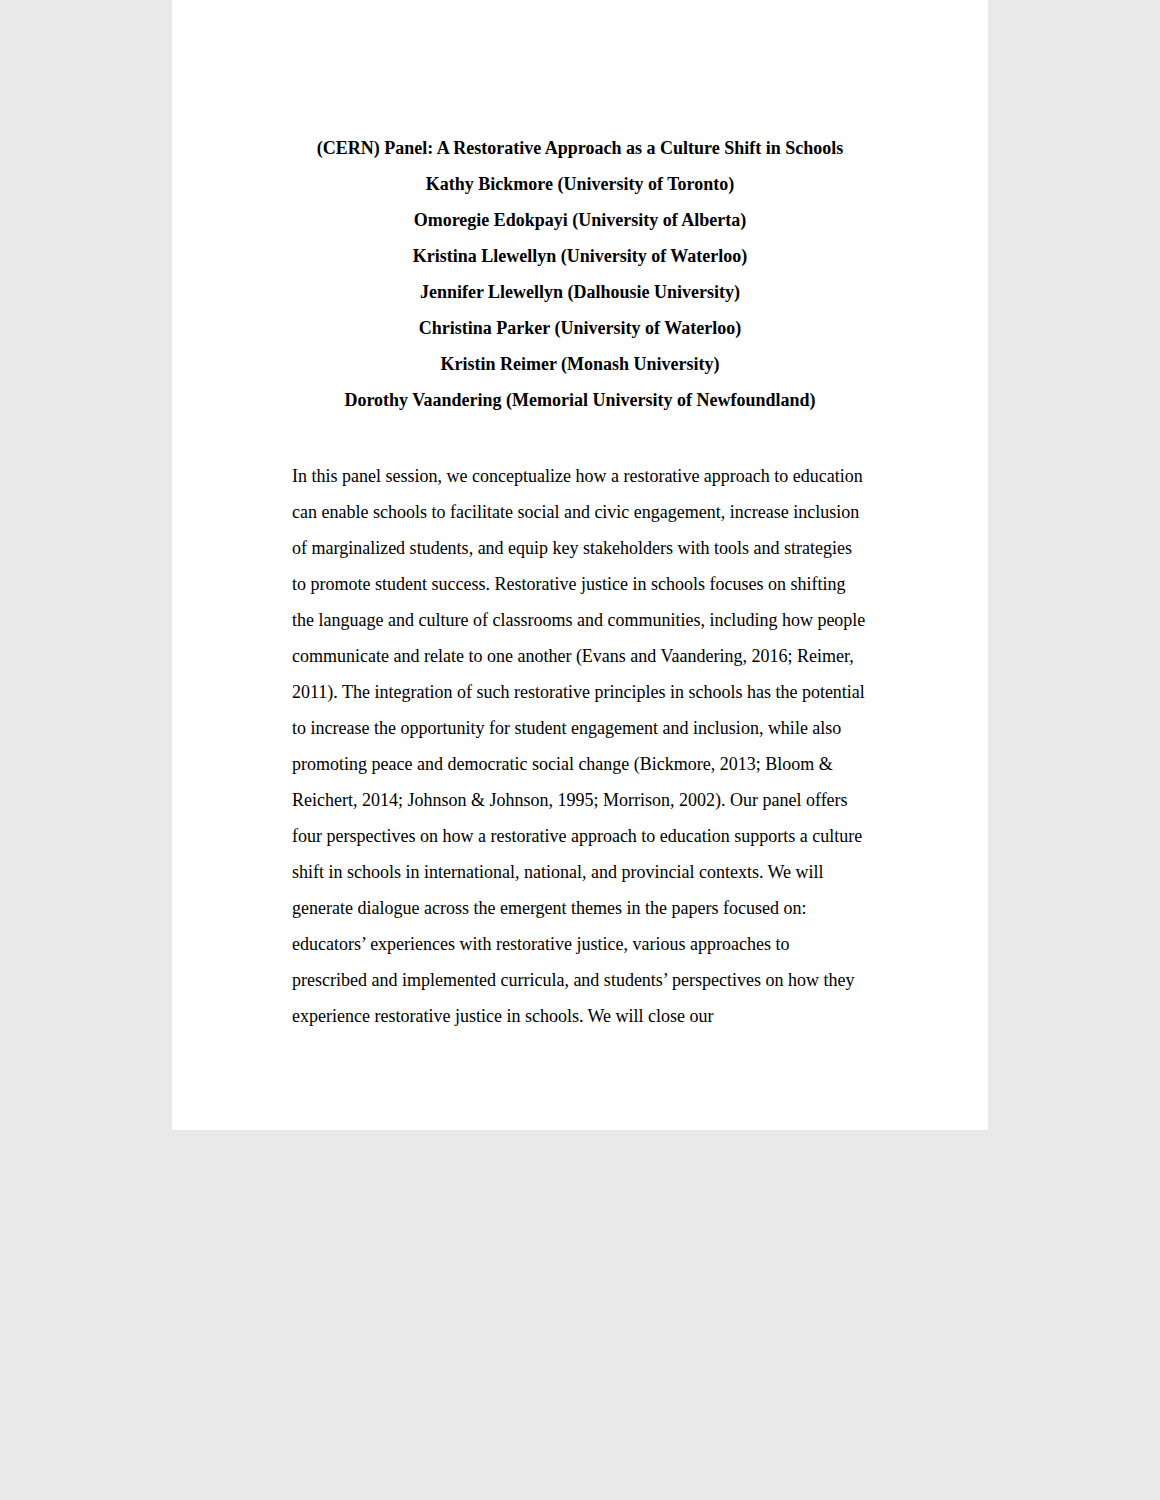(CERN) Panel: A Restorative Approach as a Culture Shift in Schools
Kathy Bickmore (University of Toronto)
Omoregie Edokpayi (University of Alberta)
Kristina Llewellyn (University of Waterloo)
Jennifer Llewellyn (Dalhousie University)
Christina Parker (University of Waterloo)
Kristin Reimer (Monash University)
Dorothy Vaandering (Memorial University of Newfoundland)
In this panel session, we conceptualize how a restorative approach to education can enable schools to facilitate social and civic engagement, increase inclusion of marginalized students, and equip key stakeholders with tools and strategies to promote student success. Restorative justice in schools focuses on shifting the language and culture of classrooms and communities, including how people communicate and relate to one another (Evans and Vaandering, 2016; Reimer, 2011). The integration of such restorative principles in schools has the potential to increase the opportunity for student engagement and inclusion, while also promoting peace and democratic social change (Bickmore, 2013; Bloom & Reichert, 2014; Johnson & Johnson, 1995; Morrison, 2002). Our panel offers four perspectives on how a restorative approach to education supports a culture shift in schools in international, national, and provincial contexts. We will generate dialogue across the emergent themes in the papers focused on: educators’ experiences with restorative justice, various approaches to prescribed and implemented curricula, and students’ perspectives on how they experience restorative justice in schools. We will close our